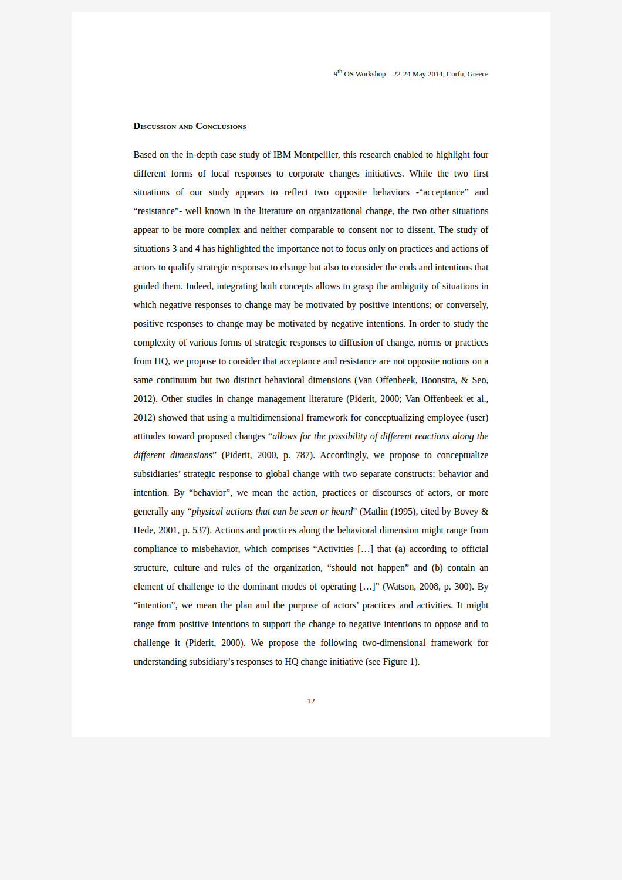9th OS Workshop – 22-24 May 2014, Corfu, Greece
Discussion and Conclusions
Based on the in-depth case study of IBM Montpellier, this research enabled to highlight four different forms of local responses to corporate changes initiatives. While the two first situations of our study appears to reflect two opposite behaviors -“acceptance” and “resistance”- well known in the literature on organizational change, the two other situations appear to be more complex and neither comparable to consent nor to dissent. The study of situations 3 and 4 has highlighted the importance not to focus only on practices and actions of actors to qualify strategic responses to change but also to consider the ends and intentions that guided them. Indeed, integrating both concepts allows to grasp the ambiguity of situations in which negative responses to change may be motivated by positive intentions; or conversely, positive responses to change may be motivated by negative intentions. In order to study the complexity of various forms of strategic responses to diffusion of change, norms or practices from HQ, we propose to consider that acceptance and resistance are not opposite notions on a same continuum but two distinct behavioral dimensions (Van Offenbeek, Boonstra, & Seo, 2012). Other studies in change management literature (Piderit, 2000; Van Offenbeek et al., 2012) showed that using a multidimensional framework for conceptualizing employee (user) attitudes toward proposed changes “allows for the possibility of different reactions along the different dimensions” (Piderit, 2000, p. 787). Accordingly, we propose to conceptualize subsidiaries’ strategic response to global change with two separate constructs: behavior and intention. By “behavior”, we mean the action, practices or discourses of actors, or more generally any “physical actions that can be seen or heard” (Matlin (1995), cited by Bovey & Hede, 2001, p. 537). Actions and practices along the behavioral dimension might range from compliance to misbehavior, which comprises “Activities […] that (a) according to official structure, culture and rules of the organization, “should not happen” and (b) contain an element of challenge to the dominant modes of operating […]” (Watson, 2008, p. 300). By “intention”, we mean the plan and the purpose of actors’ practices and activities. It might range from positive intentions to support the change to negative intentions to oppose and to challenge it (Piderit, 2000). We propose the following two-dimensional framework for understanding subsidiary’s responses to HQ change initiative (see Figure 1).
12